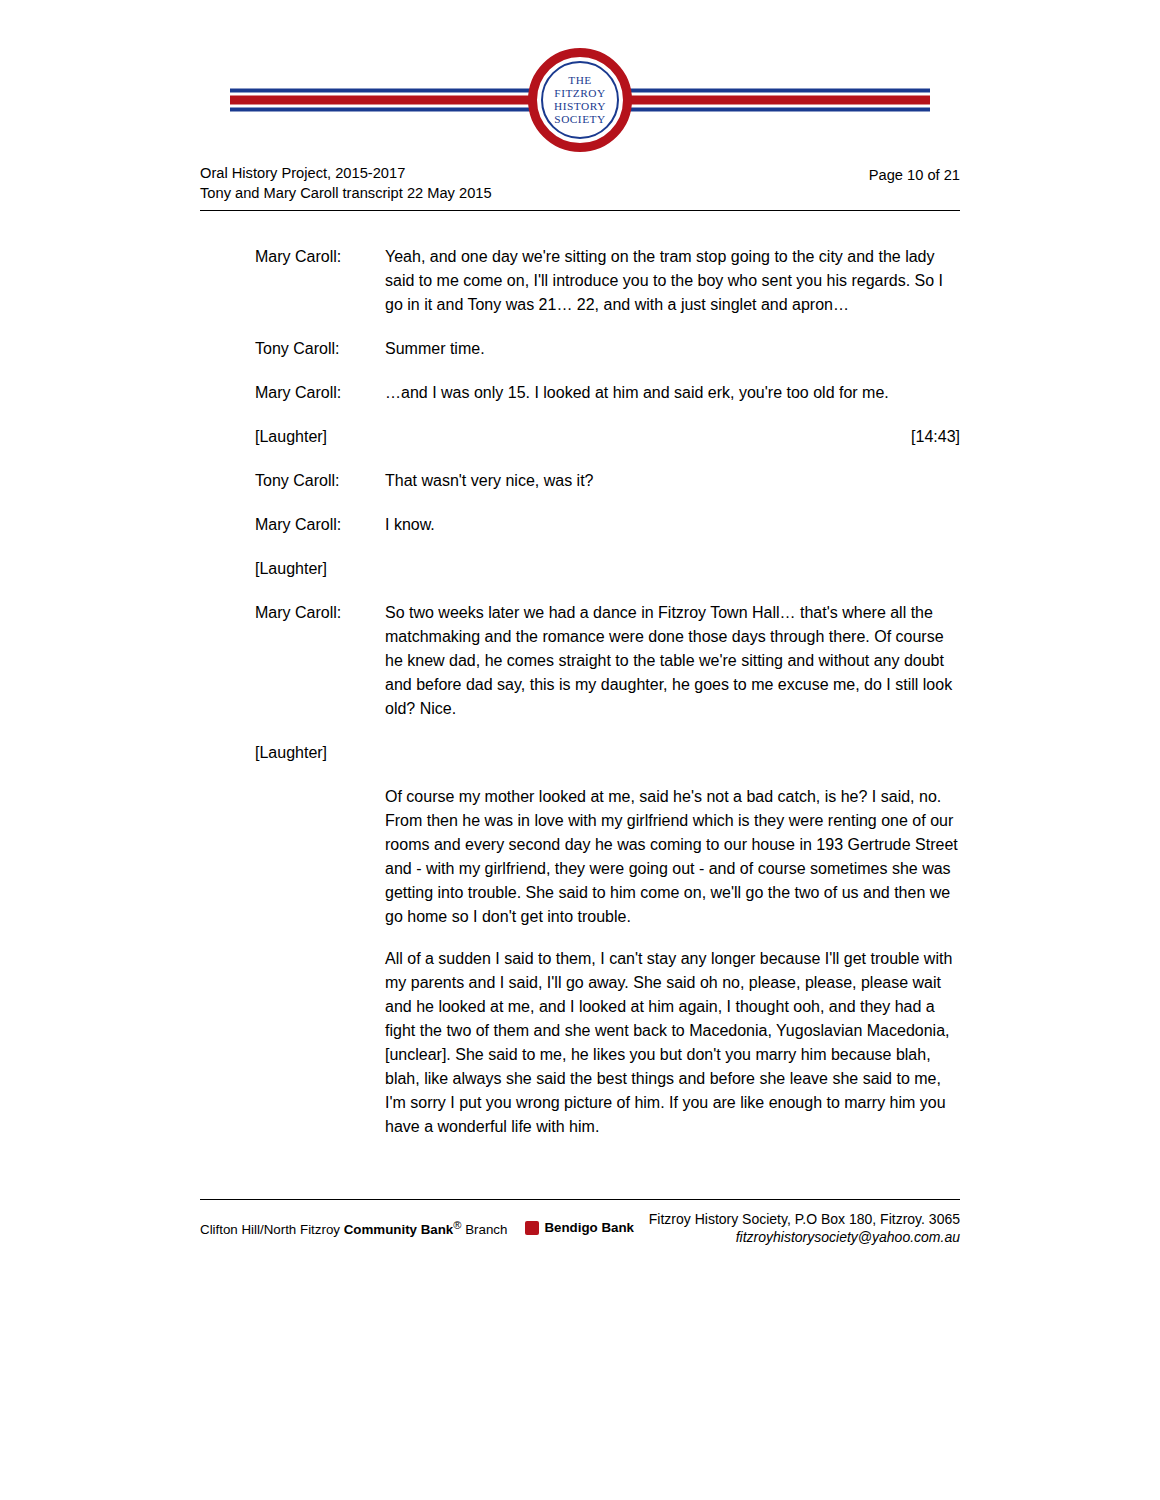The Fitzroy History Society
Oral History Project, 2015-2017
Tony and Mary Caroll transcript 22 May 2015
Page 10 of 21
Mary Caroll:
Yeah, and one day we're sitting on the tram stop going to the city and the lady said to me come on, I'll introduce you to the boy who sent you his regards. So I go in it and Tony was 21… 22, and with a just singlet and apron…
Tony Caroll:
Summer time.
Mary Caroll:
…and I was only 15. I looked at him and said erk, you're too old for me.
[Laughter] [14:43]
Tony Caroll:
That wasn't very nice, was it?
Mary Caroll:
I know.
[Laughter]
Mary Caroll:
So two weeks later we had a dance in Fitzroy Town Hall… that's where all the matchmaking and the romance were done those days through there. Of course he knew dad, he comes straight to the table we're sitting and without any doubt and before dad say, this is my daughter, he goes to me excuse me, do I still look old? Nice.
[Laughter]
Of course my mother looked at me, said he's not a bad catch, is he? I said, no. From then he was in love with my girlfriend which is they were renting one of our rooms and every second day he was coming to our house in 193 Gertrude Street and - with my girlfriend, they were going out - and of course sometimes she was getting into trouble. She said to him come on, we'll go the two of us and then we go home so I don't get into trouble.
All of a sudden I said to them, I can't stay any longer because I'll get trouble with my parents and I said, I'll go away. She said oh no, please, please, please wait and he looked at me, and I looked at him again, I thought ooh, and they had a fight the two of them and she went back to Macedonia, Yugoslavian Macedonia, [unclear]. She said to me, he likes you but don't you marry him because blah, blah, like always she said the best things and before she leave she said to me, I'm sorry I put you wrong picture of him. If you are like enough to marry him you have a wonderful life with him.
Clifton Hill/North Fitzroy Community Bank® Branch
Bendigo Bank
Fitzroy History Society, P.O Box 180, Fitzroy. 3065
fitzroyhistorysociety@yahoo.com.au